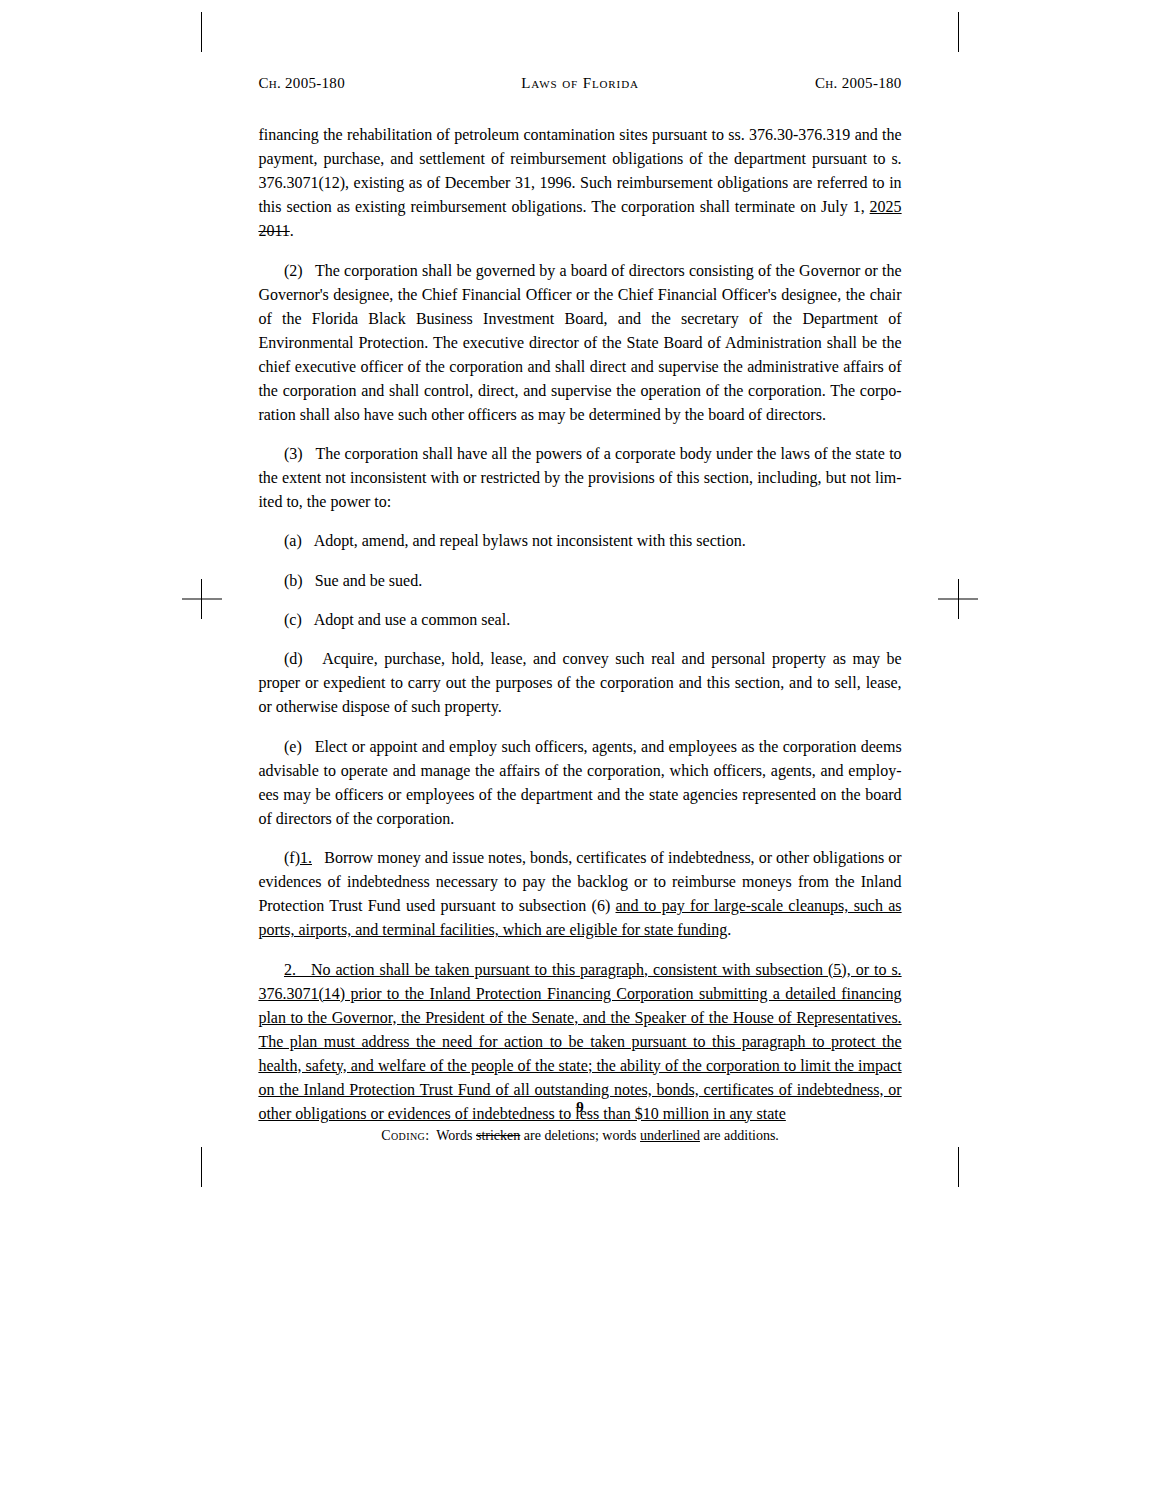Ch. 2005-180
Laws of Florida
Ch. 2005-180
financing the rehabilitation of petroleum contamination sites pursuant to ss. 376.30-376.319 and the payment, purchase, and settlement of reimbursement obligations of the department pursuant to s. 376.3071(12), existing as of December 31, 1996. Such reimbursement obligations are referred to in this section as existing reimbursement obligations. The corporation shall terminate on July 1, 2025 2011.
(2) The corporation shall be governed by a board of directors consisting of the Governor or the Governor's designee, the Chief Financial Officer or the Chief Financial Officer's designee, the chair of the Florida Black Business Investment Board, and the secretary of the Department of Environmental Protection. The executive director of the State Board of Administration shall be the chief executive officer of the corporation and shall direct and supervise the administrative affairs of the corporation and shall control, direct, and supervise the operation of the corporation. The corporation shall also have such other officers as may be determined by the board of directors.
(3) The corporation shall have all the powers of a corporate body under the laws of the state to the extent not inconsistent with or restricted by the provisions of this section, including, but not limited to, the power to:
(a) Adopt, amend, and repeal bylaws not inconsistent with this section.
(b) Sue and be sued.
(c) Adopt and use a common seal.
(d) Acquire, purchase, hold, lease, and convey such real and personal property as may be proper or expedient to carry out the purposes of the corporation and this section, and to sell, lease, or otherwise dispose of such property.
(e) Elect or appoint and employ such officers, agents, and employees as the corporation deems advisable to operate and manage the affairs of the corporation, which officers, agents, and employees may be officers or employees of the department and the state agencies represented on the board of directors of the corporation.
(f)1. Borrow money and issue notes, bonds, certificates of indebtedness, or other obligations or evidences of indebtedness necessary to pay the backlog or to reimburse moneys from the Inland Protection Trust Fund used pursuant to subsection (6) and to pay for large-scale cleanups, such as ports, airports, and terminal facilities, which are eligible for state funding.
2. No action shall be taken pursuant to this paragraph, consistent with subsection (5), or to s. 376.3071(14) prior to the Inland Protection Financing Corporation submitting a detailed financing plan to the Governor, the President of the Senate, and the Speaker of the House of Representatives. The plan must address the need for action to be taken pursuant to this paragraph to protect the health, safety, and welfare of the people of the state; the ability of the corporation to limit the impact on the Inland Protection Trust Fund of all outstanding notes, bonds, certificates of indebtedness, or other obligations or evidences of indebtedness to less than $10 million in any state
9
Coding: Words stricken are deletions; words underlined are additions.